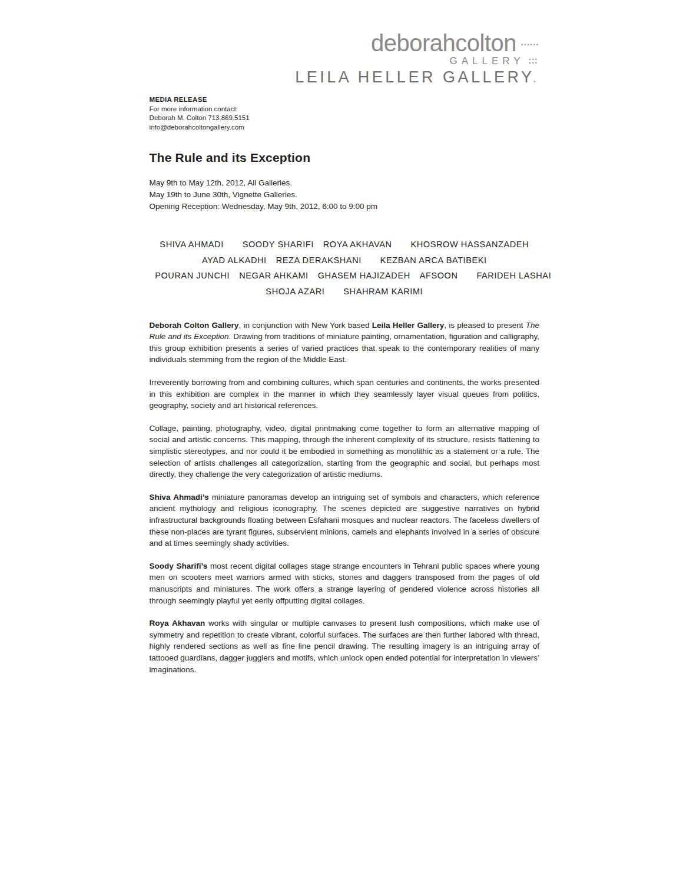deborahcolton••••••
GALLERY••••••
LEILA HELLER GALLERY.
MEDIA RELEASE
For more information contact:
Deborah M. Colton 713.869.5151
info@deborahcoltongallery.com
The Rule and its Exception
May 9th to May 12th, 2012, All Galleries.
May 19th to June 30th, Vignette Galleries.
Opening Reception: Wednesday, May 9th, 2012, 6:00 to 9:00 pm
SHIVA AHMADI SOODY SHARIFI ROYA AKHAVAN KHOSROW HASSANZADEH
AYAD ALKADHI REZA DERAKSHANI KEZBAN ARCA BATIBEKI
POURAN JUNCHI NEGAR AHKAMI GHASEM HAJIZADEH AFSOON FARIDEH LASHAI
SHOJA AZARI SHAHRAM KARIMI
Deborah Colton Gallery, in conjunction with New York based Leila Heller Gallery, is pleased to present The Rule and its Exception. Drawing from traditions of miniature painting, ornamentation, figuration and calligraphy, this group exhibition presents a series of varied practices that speak to the contemporary realities of many individuals stemming from the region of the Middle East.
Irreverently borrowing from and combining cultures, which span centuries and continents, the works presented in this exhibition are complex in the manner in which they seamlessly layer visual queues from politics, geography, society and art historical references.
Collage, painting, photography, video, digital printmaking come together to form an alternative mapping of social and artistic concerns. This mapping, through the inherent complexity of its structure, resists flattening to simplistic stereotypes, and nor could it be embodied in something as monolithic as a statement or a rule. The selection of artists challenges all categorization, starting from the geographic and social, but perhaps most directly, they challenge the very categorization of artistic mediums.
Shiva Ahmadi’s miniature panoramas develop an intriguing set of symbols and characters, which reference ancient mythology and religious iconography. The scenes depicted are suggestive narratives on hybrid infrastructural backgrounds floating between Esfahani mosques and nuclear reactors. The faceless dwellers of these non-places are tyrant figures, subservient minions, camels and elephants involved in a series of obscure and at times seemingly shady activities.
Soody Sharifi’s most recent digital collages stage strange encounters in Tehrani public spaces where young men on scooters meet warriors armed with sticks, stones and daggers transposed from the pages of old manuscripts and miniatures. The work offers a strange layering of gendered violence across histories all through seemingly playful yet eerily offputting digital collages.
Roya Akhavan works with singular or multiple canvases to present lush compositions, which make use of symmetry and repetition to create vibrant, colorful surfaces. The surfaces are then further labored with thread, highly rendered sections as well as fine line pencil drawing. The resulting imagery is an intriguing array of tattooed guardians, dagger jugglers and motifs, which unlock open ended potential for interpretation in viewers’ imaginations.